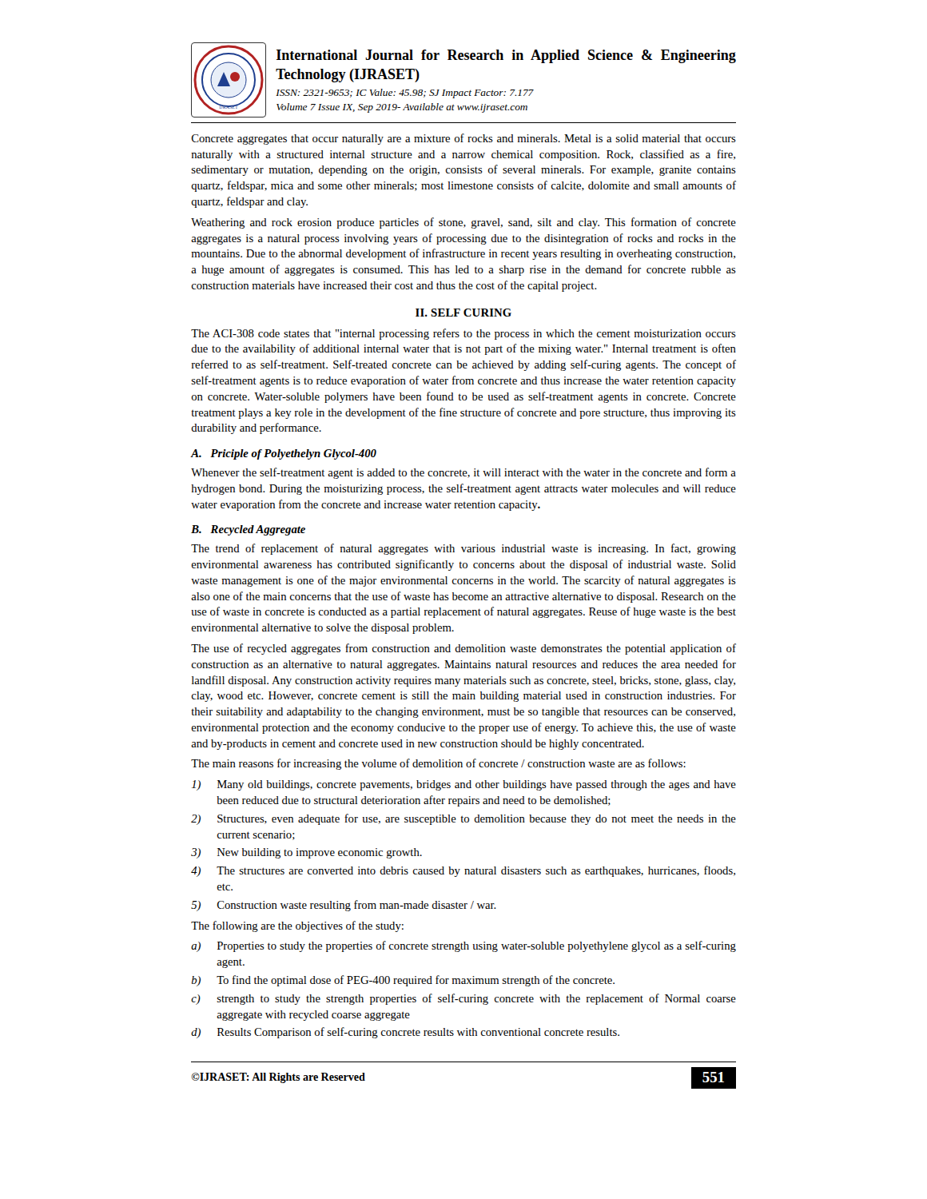IJRASET
International Journal for Research in Applied Science & Engineering Technology (IJRASET)
ISSN: 2321-9653; IC Value: 45.98; SJ Impact Factor: 7.177
Volume 7 Issue IX, Sep 2019- Available at www.ijraset.com
Concrete aggregates that occur naturally are a mixture of rocks and minerals. Metal is a solid material that occurs naturally with a structured internal structure and a narrow chemical composition. Rock, classified as a fire, sedimentary or mutation, depending on the origin, consists of several minerals. For example, granite contains quartz, feldspar, mica and some other minerals; most limestone consists of calcite, dolomite and small amounts of quartz, feldspar and clay.
Weathering and rock erosion produce particles of stone, gravel, sand, silt and clay. This formation of concrete aggregates is a natural process involving years of processing due to the disintegration of rocks and rocks in the mountains. Due to the abnormal development of infrastructure in recent years resulting in overheating construction, a huge amount of aggregates is consumed. This has led to a sharp rise in the demand for concrete rubble as construction materials have increased their cost and thus the cost of the capital project.
II. SELF CURING
The ACI-308 code states that "internal processing refers to the process in which the cement moisturization occurs due to the availability of additional internal water that is not part of the mixing water." Internal treatment is often referred to as self-treatment. Self-treated concrete can be achieved by adding self-curing agents. The concept of self-treatment agents is to reduce evaporation of water from concrete and thus increase the water retention capacity on concrete. Water-soluble polymers have been found to be used as self-treatment agents in concrete. Concrete treatment plays a key role in the development of the fine structure of concrete and pore structure, thus improving its durability and performance.
A. Priciple of Polyethelyn Glycol-400
Whenever the self-treatment agent is added to the concrete, it will interact with the water in the concrete and form a hydrogen bond. During the moisturizing process, the self-treatment agent attracts water molecules and will reduce water evaporation from the concrete and increase water retention capacity.
B. Recycled Aggregate
The trend of replacement of natural aggregates with various industrial waste is increasing. In fact, growing environmental awareness has contributed significantly to concerns about the disposal of industrial waste. Solid waste management is one of the major environmental concerns in the world. The scarcity of natural aggregates is also one of the main concerns that the use of waste has become an attractive alternative to disposal. Research on the use of waste in concrete is conducted as a partial replacement of natural aggregates. Reuse of huge waste is the best environmental alternative to solve the disposal problem.
The use of recycled aggregates from construction and demolition waste demonstrates the potential application of construction as an alternative to natural aggregates. Maintains natural resources and reduces the area needed for landfill disposal. Any construction activity requires many materials such as concrete, steel, bricks, stone, glass, clay, clay, wood etc. However, concrete cement is still the main building material used in construction industries. For their suitability and adaptability to the changing environment, must be so tangible that resources can be conserved, environmental protection and the economy conducive to the proper use of energy. To achieve this, the use of waste and by-products in cement and concrete used in new construction should be highly concentrated.
The main reasons for increasing the volume of demolition of concrete / construction waste are as follows:
1) Many old buildings, concrete pavements, bridges and other buildings have passed through the ages and have been reduced due to structural deterioration after repairs and need to be demolished;
2) Structures, even adequate for use, are susceptible to demolition because they do not meet the needs in the current scenario;
3) New building to improve economic growth.
4) The structures are converted into debris caused by natural disasters such as earthquakes, hurricanes, floods, etc.
5) Construction waste resulting from man-made disaster / war.
The following are the objectives of the study:
a) Properties to study the properties of concrete strength using water-soluble polyethylene glycol as a self-curing agent.
b) To find the optimal dose of PEG-400 required for maximum strength of the concrete.
c) strength to study the strength properties of self-curing concrete with the replacement of Normal coarse aggregate with recycled coarse aggregate
d) Results Comparison of self-curing concrete results with conventional concrete results.
©IJRASET: All Rights are Reserved
551